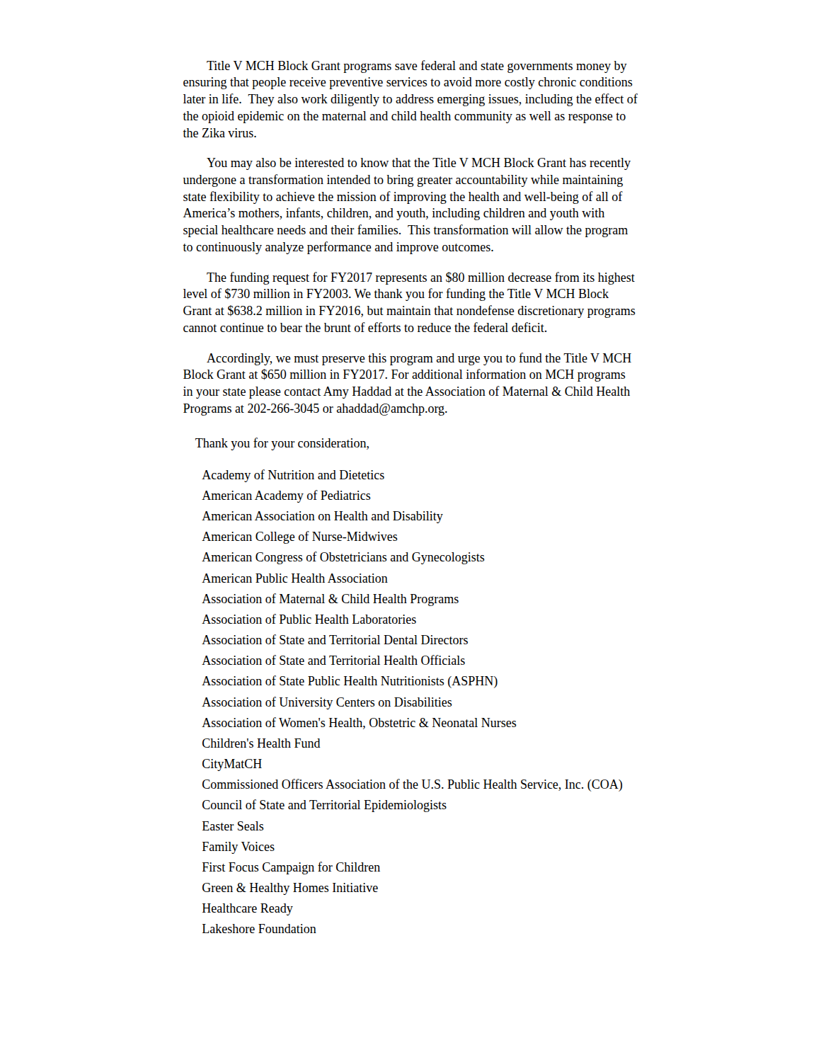Title V MCH Block Grant programs save federal and state governments money by ensuring that people receive preventive services to avoid more costly chronic conditions later in life. They also work diligently to address emerging issues, including the effect of the opioid epidemic on the maternal and child health community as well as response to the Zika virus.
You may also be interested to know that the Title V MCH Block Grant has recently undergone a transformation intended to bring greater accountability while maintaining state flexibility to achieve the mission of improving the health and well-being of all of America’s mothers, infants, children, and youth, including children and youth with special healthcare needs and their families. This transformation will allow the program to continuously analyze performance and improve outcomes.
The funding request for FY2017 represents an $80 million decrease from its highest level of $730 million in FY2003. We thank you for funding the Title V MCH Block Grant at $638.2 million in FY2016, but maintain that nondefense discretionary programs cannot continue to bear the brunt of efforts to reduce the federal deficit.
Accordingly, we must preserve this program and urge you to fund the Title V MCH Block Grant at $650 million in FY2017. For additional information on MCH programs in your state please contact Amy Haddad at the Association of Maternal & Child Health Programs at 202-266-3045 or ahaddad@amchp.org.
Thank you for your consideration,
Academy of Nutrition and Dietetics
American Academy of Pediatrics
American Association on Health and Disability
American College of Nurse-Midwives
American Congress of Obstetricians and Gynecologists
American Public Health Association
Association of Maternal & Child Health Programs
Association of Public Health Laboratories
Association of State and Territorial Dental Directors
Association of State and Territorial Health Officials
Association of State Public Health Nutritionists (ASPHN)
Association of University Centers on Disabilities
Association of Women's Health, Obstetric & Neonatal Nurses
Children's Health Fund
CityMatCH
Commissioned Officers Association of the U.S. Public Health Service, Inc. (COA)
Council of State and Territorial Epidemiologists
Easter Seals
Family Voices
First Focus Campaign for Children
Green & Healthy Homes Initiative
Healthcare Ready
Lakeshore Foundation